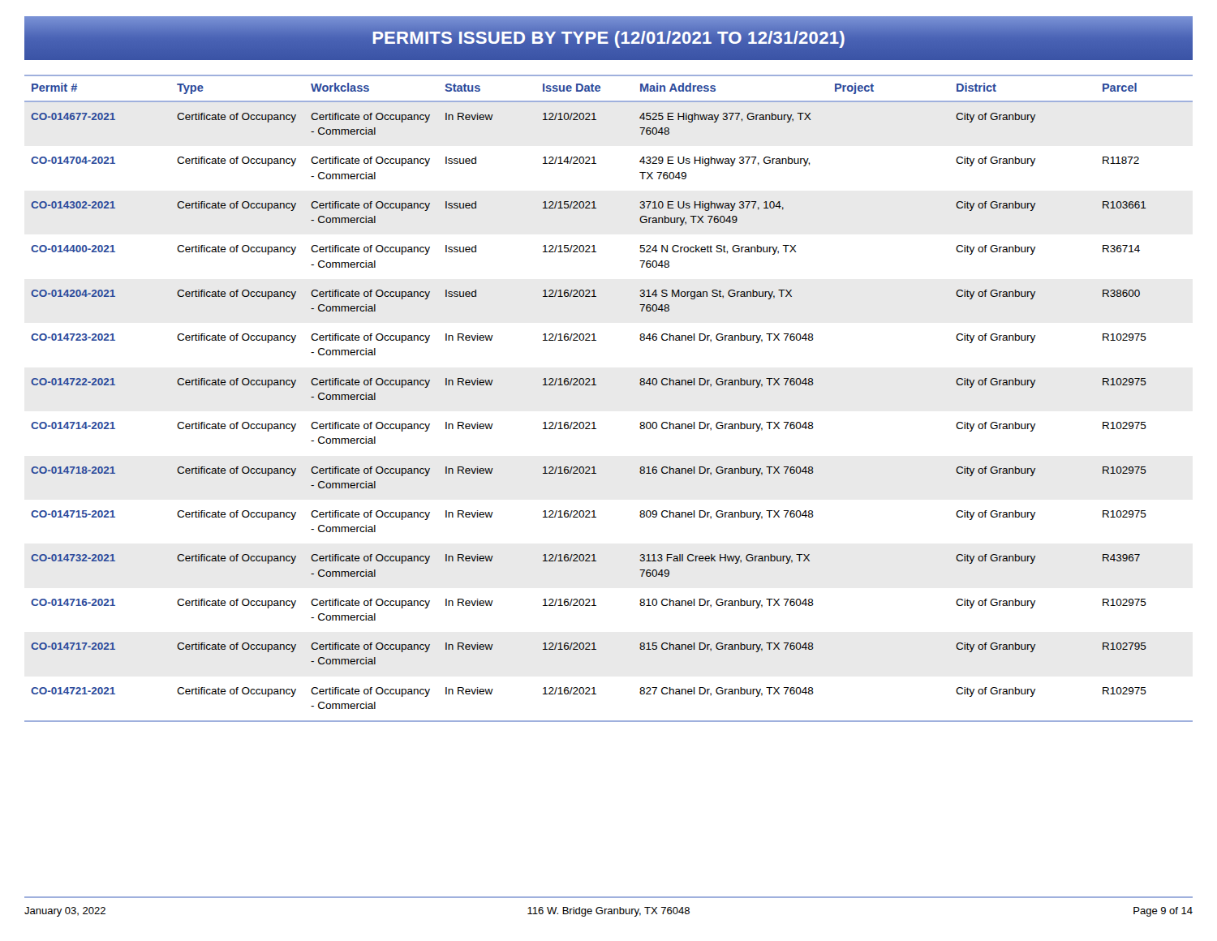PERMITS ISSUED BY TYPE (12/01/2021 TO 12/31/2021)
| Permit # | Type | Workclass | Status | Issue Date | Main Address | Project | District | Parcel |
| --- | --- | --- | --- | --- | --- | --- | --- | --- |
| CO-014677-2021 | Certificate of Occupancy | Certificate of Occupancy - Commercial | In Review | 12/10/2021 | 4525 E Highway 377, Granbury, TX 76048 | | City of Granbury | |
| CO-014704-2021 | Certificate of Occupancy | Certificate of Occupancy - Commercial | Issued | 12/14/2021 | 4329 E Us Highway 377, Granbury, TX 76049 | | City of Granbury | R11872 |
| CO-014302-2021 | Certificate of Occupancy | Certificate of Occupancy - Commercial | Issued | 12/15/2021 | 3710 E Us Highway 377, 104, Granbury, TX 76049 | | City of Granbury | R103661 |
| CO-014400-2021 | Certificate of Occupancy | Certificate of Occupancy - Commercial | Issued | 12/15/2021 | 524 N Crockett St, Granbury, TX 76048 | | City of Granbury | R36714 |
| CO-014204-2021 | Certificate of Occupancy | Certificate of Occupancy - Commercial | Issued | 12/16/2021 | 314 S Morgan St, Granbury, TX 76048 | | City of Granbury | R38600 |
| CO-014723-2021 | Certificate of Occupancy | Certificate of Occupancy - Commercial | In Review | 12/16/2021 | 846 Chanel Dr, Granbury, TX 76048 | | City of Granbury | R102975 |
| CO-014722-2021 | Certificate of Occupancy | Certificate of Occupancy - Commercial | In Review | 12/16/2021 | 840 Chanel Dr, Granbury, TX 76048 | | City of Granbury | R102975 |
| CO-014714-2021 | Certificate of Occupancy | Certificate of Occupancy - Commercial | In Review | 12/16/2021 | 800 Chanel Dr, Granbury, TX 76048 | | City of Granbury | R102975 |
| CO-014718-2021 | Certificate of Occupancy | Certificate of Occupancy - Commercial | In Review | 12/16/2021 | 816 Chanel Dr, Granbury, TX 76048 | | City of Granbury | R102975 |
| CO-014715-2021 | Certificate of Occupancy | Certificate of Occupancy - Commercial | In Review | 12/16/2021 | 809 Chanel Dr, Granbury, TX 76048 | | City of Granbury | R102975 |
| CO-014732-2021 | Certificate of Occupancy | Certificate of Occupancy - Commercial | In Review | 12/16/2021 | 3113 Fall Creek Hwy, Granbury, TX 76049 | | City of Granbury | R43967 |
| CO-014716-2021 | Certificate of Occupancy | Certificate of Occupancy - Commercial | In Review | 12/16/2021 | 810 Chanel Dr, Granbury, TX 76048 | | City of Granbury | R102975 |
| CO-014717-2021 | Certificate of Occupancy | Certificate of Occupancy - Commercial | In Review | 12/16/2021 | 815 Chanel Dr, Granbury, TX 76048 | | City of Granbury | R102795 |
| CO-014721-2021 | Certificate of Occupancy | Certificate of Occupancy - Commercial | In Review | 12/16/2021 | 827 Chanel Dr, Granbury, TX 76048 | | City of Granbury | R102975 |
January 03, 2022
116 W. Bridge Granbury, TX 76048
Page 9 of 14